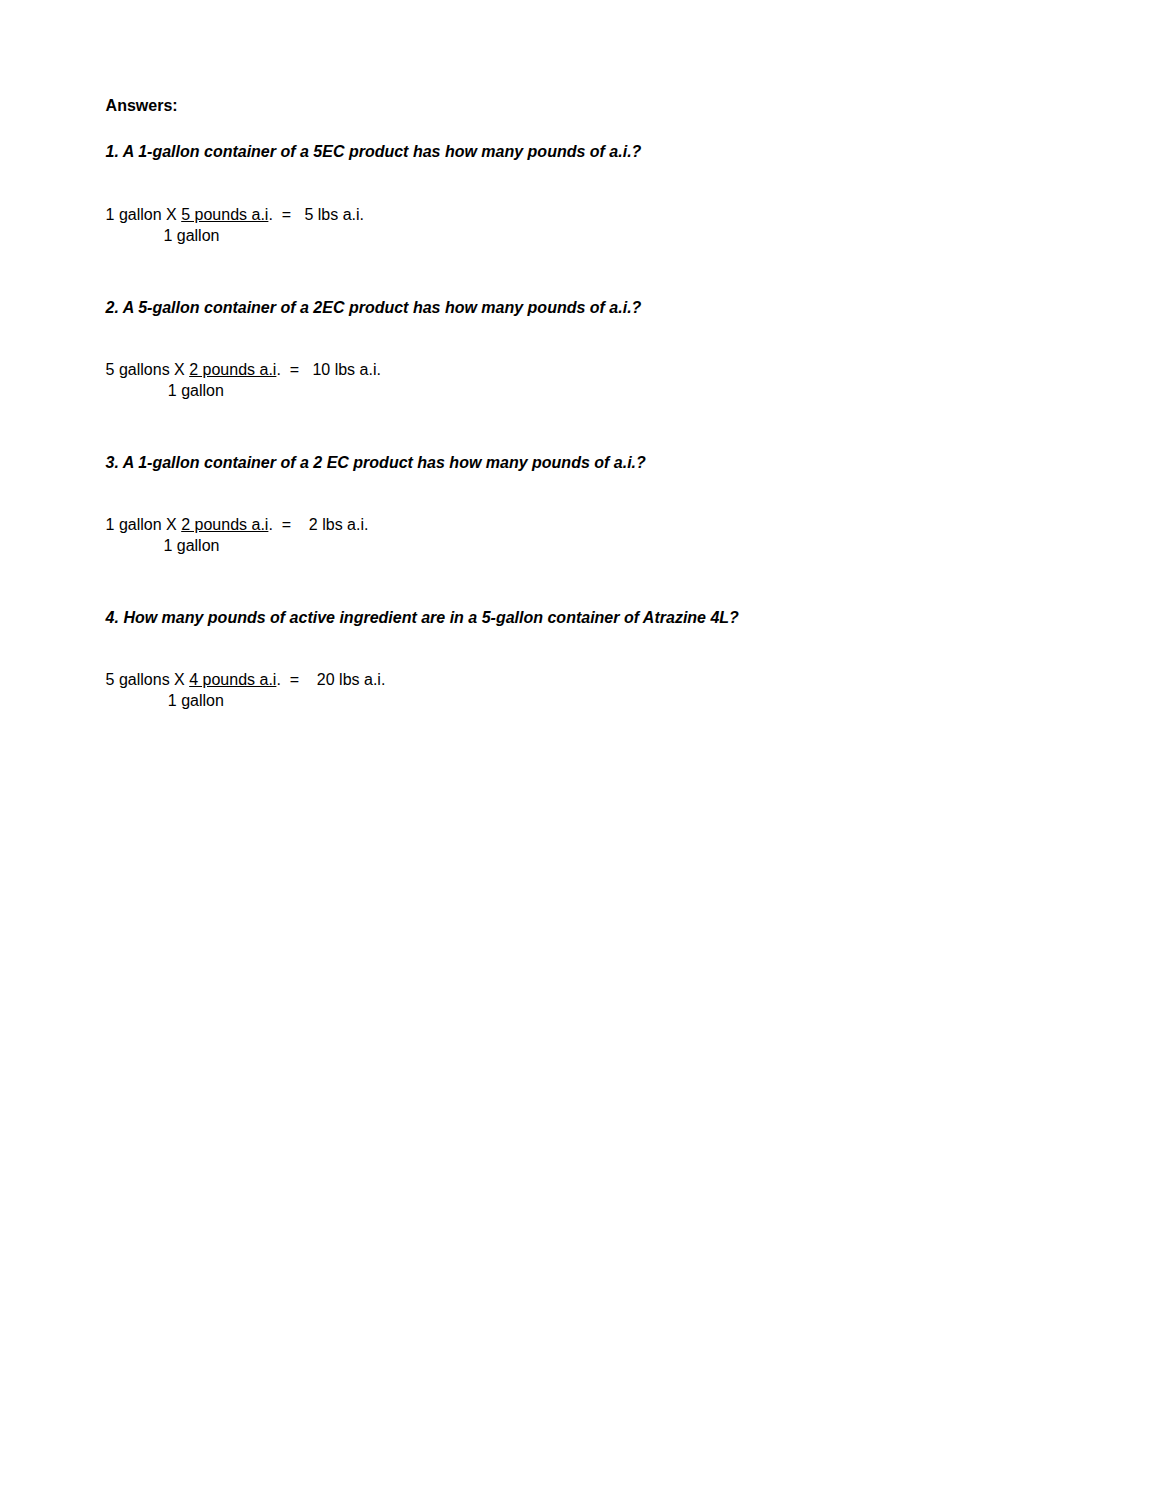Answers:
1. A 1-gallon container of a 5EC product has how many pounds of a.i.?
1 gallon X 5 pounds a.i. = 5 lbs a.i. 1 gallon
2. A 5-gallon container of a 2EC product has how many pounds of a.i.?
5 gallons X 2 pounds a.i. = 10 lbs a.i. 1 gallon
3. A 1-gallon container of a 2 EC product has how many pounds of a.i.?
1 gallon X 2 pounds a.i. = 2 lbs a.i. 1 gallon
4. How many pounds of active ingredient are in a 5-gallon container of Atrazine 4L?
5 gallons X 4 pounds a.i. = 20 lbs a.i. 1 gallon